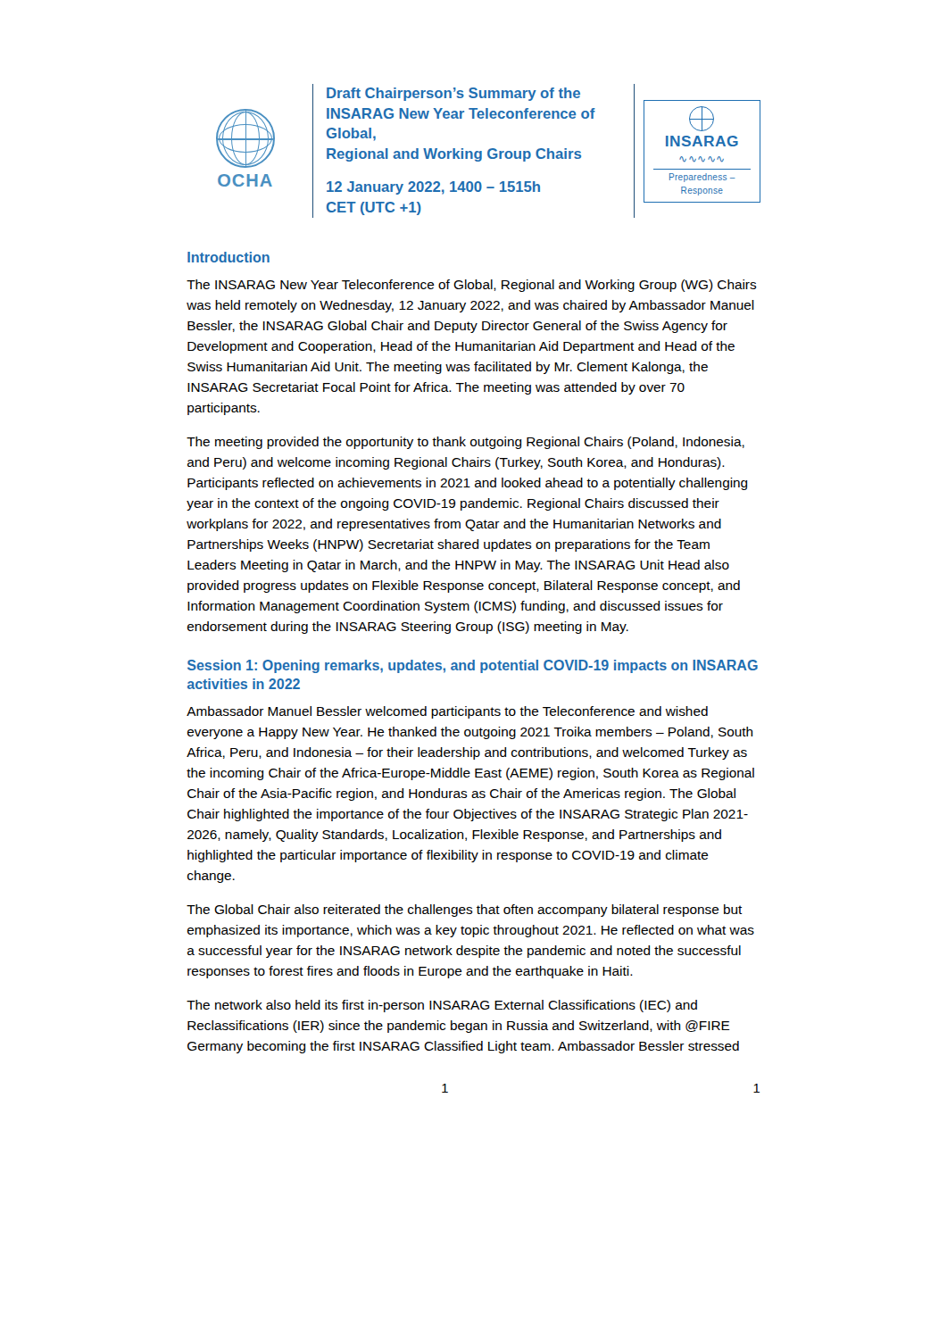OCHA
Draft Chairperson’s Summary of the
INSARAG New Year Teleconference of Global,
Regional and Working Group Chairs 12 January 2022, 1400 – 1515h
CET (UTC +1)
INSARAG
∿∿∿∿∿
Preparedness – Response
Introduction
The INSARAG New Year Teleconference of Global, Regional and Working Group (WG) Chairs was held remotely on Wednesday, 12 January 2022, and was chaired by Ambassador Manuel Bessler, the INSARAG Global Chair and Deputy Director General of the Swiss Agency for Development and Cooperation, Head of the Humanitarian Aid Department and Head of the Swiss Humanitarian Aid Unit. The meeting was facilitated by Mr. Clement Kalonga, the INSARAG Secretariat Focal Point for Africa. The meeting was attended by over 70 participants.
The meeting provided the opportunity to thank outgoing Regional Chairs (Poland, Indonesia, and Peru) and welcome incoming Regional Chairs (Turkey, South Korea, and Honduras). Participants reflected on achievements in 2021 and looked ahead to a potentially challenging year in the context of the ongoing COVID-19 pandemic. Regional Chairs discussed their workplans for 2022, and representatives from Qatar and the Humanitarian Networks and Partnerships Weeks (HNPW) Secretariat shared updates on preparations for the Team Leaders Meeting in Qatar in March, and the HNPW in May. The INSARAG Unit Head also provided progress updates on Flexible Response concept, Bilateral Response concept, and Information Management Coordination System (ICMS) funding, and discussed issues for endorsement during the INSARAG Steering Group (ISG) meeting in May.
Session 1: Opening remarks, updates, and potential COVID-19 impacts on INSARAG activities in 2022
Ambassador Manuel Bessler welcomed participants to the Teleconference and wished everyone a Happy New Year. He thanked the outgoing 2021 Troika members – Poland, South Africa, Peru, and Indonesia – for their leadership and contributions, and welcomed Turkey as the incoming Chair of the Africa-Europe-Middle East (AEME) region, South Korea as Regional Chair of the Asia-Pacific region, and Honduras as Chair of the Americas region. The Global Chair highlighted the importance of the four Objectives of the INSARAG Strategic Plan 2021-2026, namely, Quality Standards, Localization, Flexible Response, and Partnerships and highlighted the particular importance of flexibility in response to COVID-19 and climate change.
The Global Chair also reiterated the challenges that often accompany bilateral response but emphasized its importance, which was a key topic throughout 2021. He reflected on what was a successful year for the INSARAG network despite the pandemic and noted the successful responses to forest fires and floods in Europe and the earthquake in Haiti.
The network also held its first in-person INSARAG External Classifications (IEC) and Reclassifications (IER) since the pandemic began in Russia and Switzerland, with @FIRE Germany becoming the first INSARAG Classified Light team. Ambassador Bessler stressed
1
1